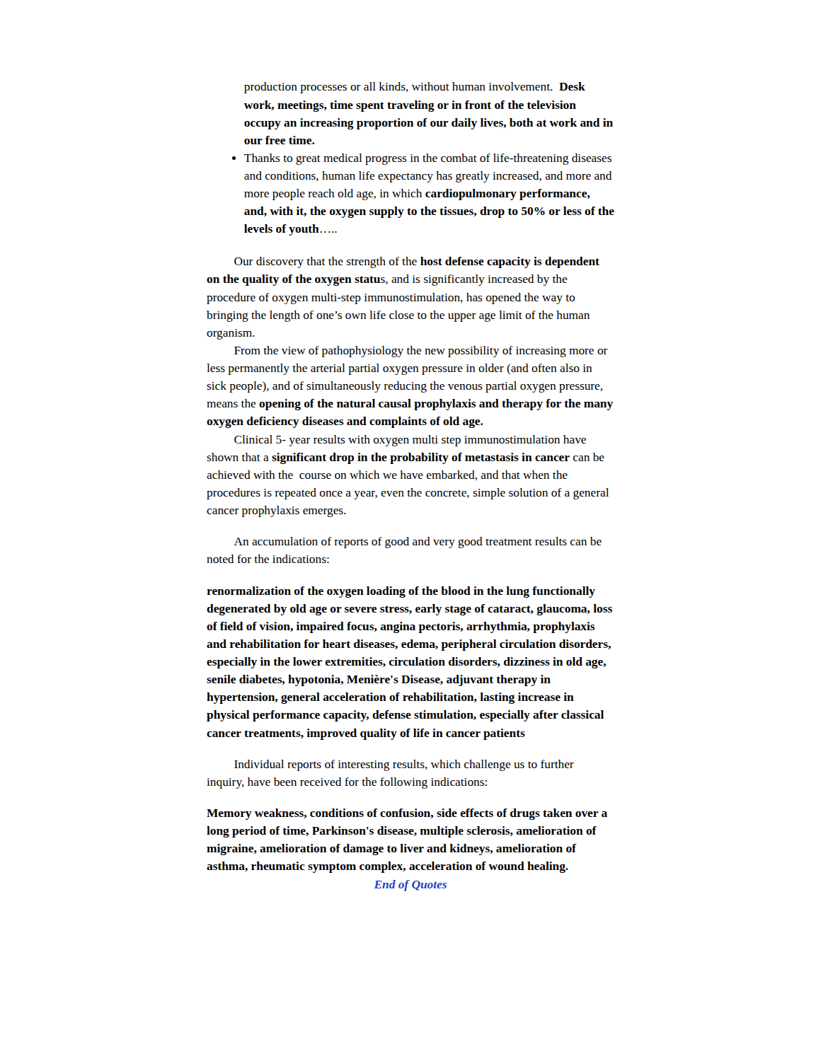production processes or all kinds, without human involvement. Desk work, meetings, time spent traveling or in front of the television occupy an increasing proportion of our daily lives, both at work and in our free time.
Thanks to great medical progress in the combat of life-threatening diseases and conditions, human life expectancy has greatly increased, and more and more people reach old age, in which cardiopulmonary performance, and, with it, the oxygen supply to the tissues, drop to 50% or less of the levels of youth…..
Our discovery that the strength of the host defense capacity is dependent on the quality of the oxygen status, and is significantly increased by the procedure of oxygen multi-step immunostimulation, has opened the way to bringing the length of one’s own life close to the upper age limit of the human organism.
From the view of pathophysiology the new possibility of increasing more or less permanently the arterial partial oxygen pressure in older (and often also in sick people), and of simultaneously reducing the venous partial oxygen pressure, means the opening of the natural causal prophylaxis and therapy for the many oxygen deficiency diseases and complaints of old age.
Clinical 5- year results with oxygen multi step immunostimulation have shown that a significant drop in the probability of metastasis in cancer can be achieved with the course on which we have embarked, and that when the procedures is repeated once a year, even the concrete, simple solution of a general cancer prophylaxis emerges.
An accumulation of reports of good and very good treatment results can be noted for the indications:
renormalization of the oxygen loading of the blood in the lung functionally degenerated by old age or severe stress, early stage of cataract, glaucoma, loss of field of vision, impaired focus, angina pectoris, arrhythmia, prophylaxis and rehabilitation for heart diseases, edema, peripheral circulation disorders, especially in the lower extremities, circulation disorders, dizziness in old age, senile diabetes, hypotonia, Menière's Disease, adjuvant therapy in hypertension, general acceleration of rehabilitation, lasting increase in physical performance capacity, defense stimulation, especially after classical cancer treatments, improved quality of life in cancer patients
Individual reports of interesting results, which challenge us to further inquiry, have been received for the following indications:
Memory weakness, conditions of confusion, side effects of drugs taken over a long period of time, Parkinson's disease, multiple sclerosis, amelioration of migraine, amelioration of damage to liver and kidneys, amelioration of asthma, rheumatic symptom complex, acceleration of wound healing.
End of Quotes